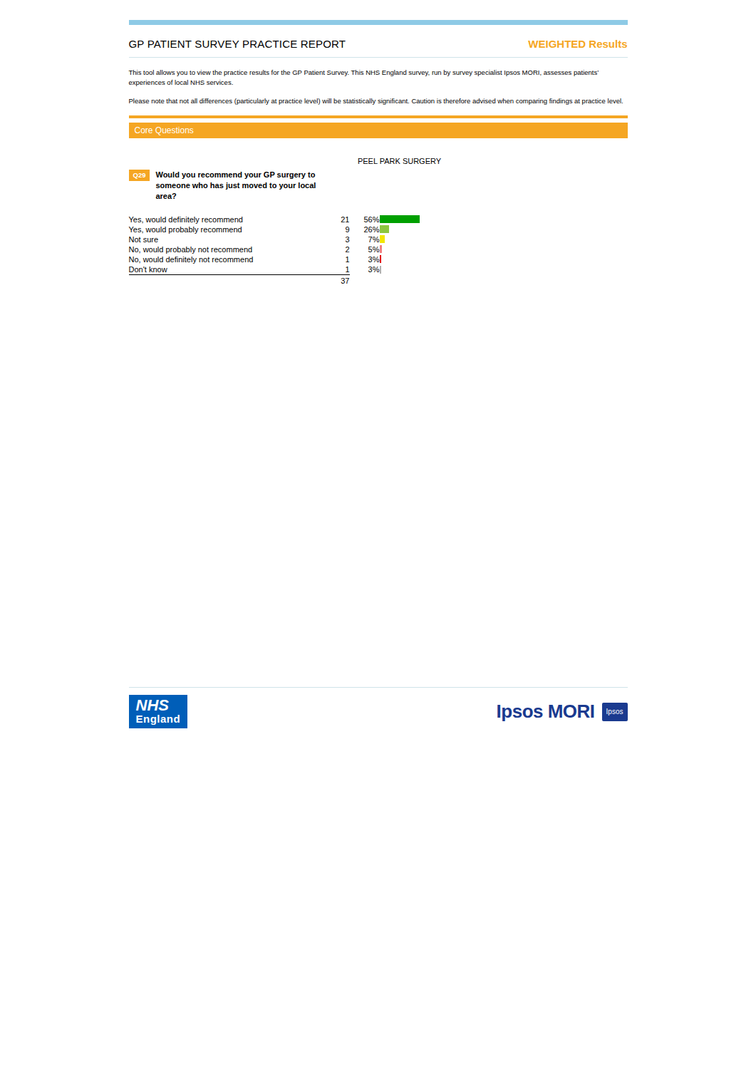GP PATIENT SURVEY PRACTICE REPORT
WEIGHTED Results
This tool allows you to view the practice results for the GP Patient Survey. This NHS England survey, run by survey specialist Ipsos MORI, assesses patients’ experiences of local NHS services.
Please note that not all differences (particularly at practice level) will be statistically significant. Caution is therefore advised when comparing findings at practice level.
Core Questions
PEEL PARK SURGERY
Q29
Would you recommend your GP surgery to someone who has just moved to your local area?
| Yes, would definitely recommend | 21 | 56% | |
| Yes, would probably recommend | 9 | 26% | |
| Not sure | 3 | 7% | |
| No, would probably not recommend | 2 | 5% | |
| No, would definitely not recommend | 1 | 3% | |
| Don't know | 1 | 3% | |
| | 37 | | |
NHSEngland
Ipsos MORI
Ipsos